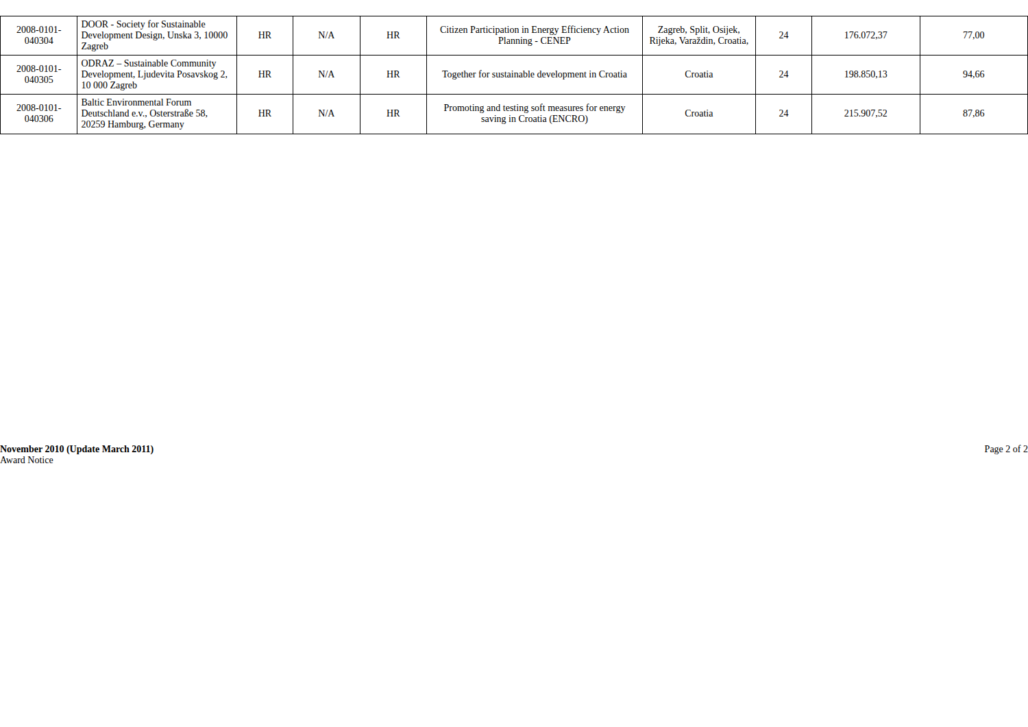| 2008-0101-040304 | DOOR - Society for Sustainable Development Design, Unska 3, 10000 Zagreb | HR | N/A | HR | Citizen Participation in Energy Efficiency Action Planning - CENEP | Zagreb, Split, Osijek, Rijeka, Varaždin, Croatia, | 24 | 176.072,37 | 77,00 |
| 2008-0101-040305 | ODRAZ – Sustainable Community Development, Ljudevita Posavskog 2, 10 000 Zagreb | HR | N/A | HR | Together for sustainable development in Croatia | Croatia | 24 | 198.850,13 | 94,66 |
| 2008-0101-040306 | Baltic Environmental Forum Deutschland e.v., Osterstraße 58, 20259 Hamburg, Germany | HR | N/A | HR | Promoting and testing soft measures for energy saving in Croatia (ENCRO) | Croatia | 24 | 215.907,52 | 87,86 |
November 2010 (Update March 2011)
Award Notice
Page 2 of 2